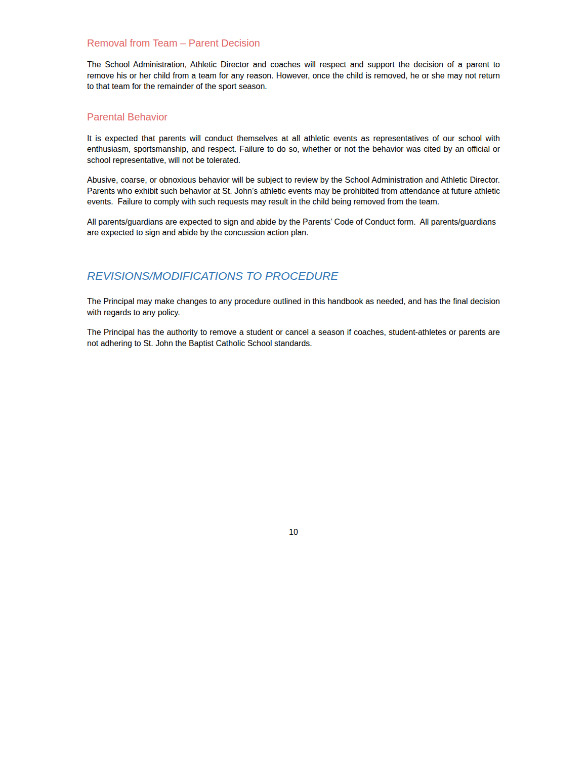Removal from Team – Parent Decision
The School Administration, Athletic Director and coaches will respect and support the decision of a parent to remove his or her child from a team for any reason. However, once the child is removed, he or she may not return to that team for the remainder of the sport season.
Parental Behavior
It is expected that parents will conduct themselves at all athletic events as representatives of our school with enthusiasm, sportsmanship, and respect. Failure to do so, whether or not the behavior was cited by an official or school representative, will not be tolerated.
Abusive, coarse, or obnoxious behavior will be subject to review by the School Administration and Athletic Director. Parents who exhibit such behavior at St. John’s athletic events may be prohibited from attendance at future athletic events. Failure to comply with such requests may result in the child being removed from the team.
All parents/guardians are expected to sign and abide by the Parents’ Code of Conduct form. All parents/guardians are expected to sign and abide by the concussion action plan.
REVISIONS/MODIFICATIONS TO PROCEDURE
The Principal may make changes to any procedure outlined in this handbook as needed, and has the final decision with regards to any policy.
The Principal has the authority to remove a student or cancel a season if coaches, student-athletes or parents are not adhering to St. John the Baptist Catholic School standards.
10